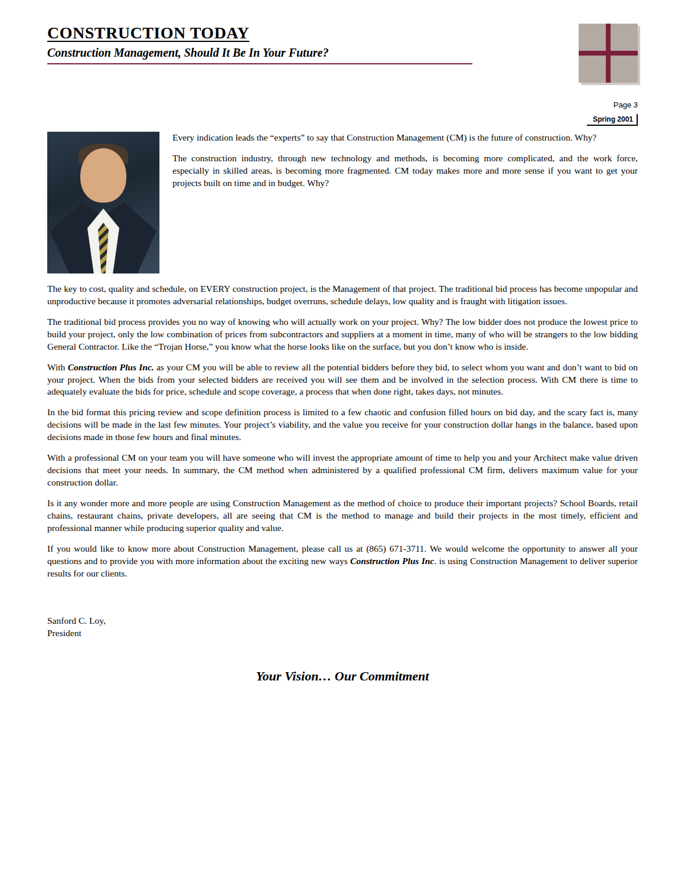CONSTRUCTION TODAY
Construction Management, Should It Be In Your Future?
Page 3
Spring 2001
Every indication leads the “experts” to say that Construction Management (CM) is the future of construction. Why?
The construction industry, through new technology and methods, is becoming more complicated, and the work force, especially in skilled areas, is becoming more fragmented. CM today makes more and more sense if you want to get your projects built on time and in budget. Why?
The key to cost, quality and schedule, on EVERY construction project, is the Management of that project. The traditional bid process has become unpopular and unproductive because it promotes adversarial relationships, budget overruns, schedule delays, low quality and is fraught with litigation issues.
The traditional bid process provides you no way of knowing who will actually work on your project. Why? The low bidder does not produce the lowest price to build your project, only the low combination of prices from subcontractors and suppliers at a moment in time, many of who will be strangers to the low bidding General Contractor. Like the “Trojan Horse,” you know what the horse looks like on the surface, but you don’t know who is inside.
With Construction Plus Inc. as your CM you will be able to review all the potential bidders before they bid, to select whom you want and don’t want to bid on your project. When the bids from your selected bidders are received you will see them and be involved in the selection process. With CM there is time to adequately evaluate the bids for price, schedule and scope coverage, a process that when done right, takes days, not minutes.
In the bid format this pricing review and scope definition process is limited to a few chaotic and confusion filled hours on bid day, and the scary fact is, many decisions will be made in the last few minutes. Your project’s viability, and the value you receive for your construction dollar hangs in the balance, based upon decisions made in those few hours and final minutes.
With a professional CM on your team you will have someone who will invest the appropriate amount of time to help you and your Architect make value driven decisions that meet your needs. In summary, the CM method when administered by a qualified professional CM firm, delivers maximum value for your construction dollar.
Is it any wonder more and more people are using Construction Management as the method of choice to produce their important projects? School Boards, retail chains, restaurant chains, private developers, all are seeing that CM is the method to manage and build their projects in the most timely, efficient and professional manner while producing superior quality and value.
If you would like to know more about Construction Management, please call us at (865) 671-3711. We would welcome the opportunity to answer all your questions and to provide you with more information about the exciting new ways Construction Plus Inc. is using Construction Management to deliver superior results for our clients.
Sanford C. Loy,
President
Your Vision… Our Commitment